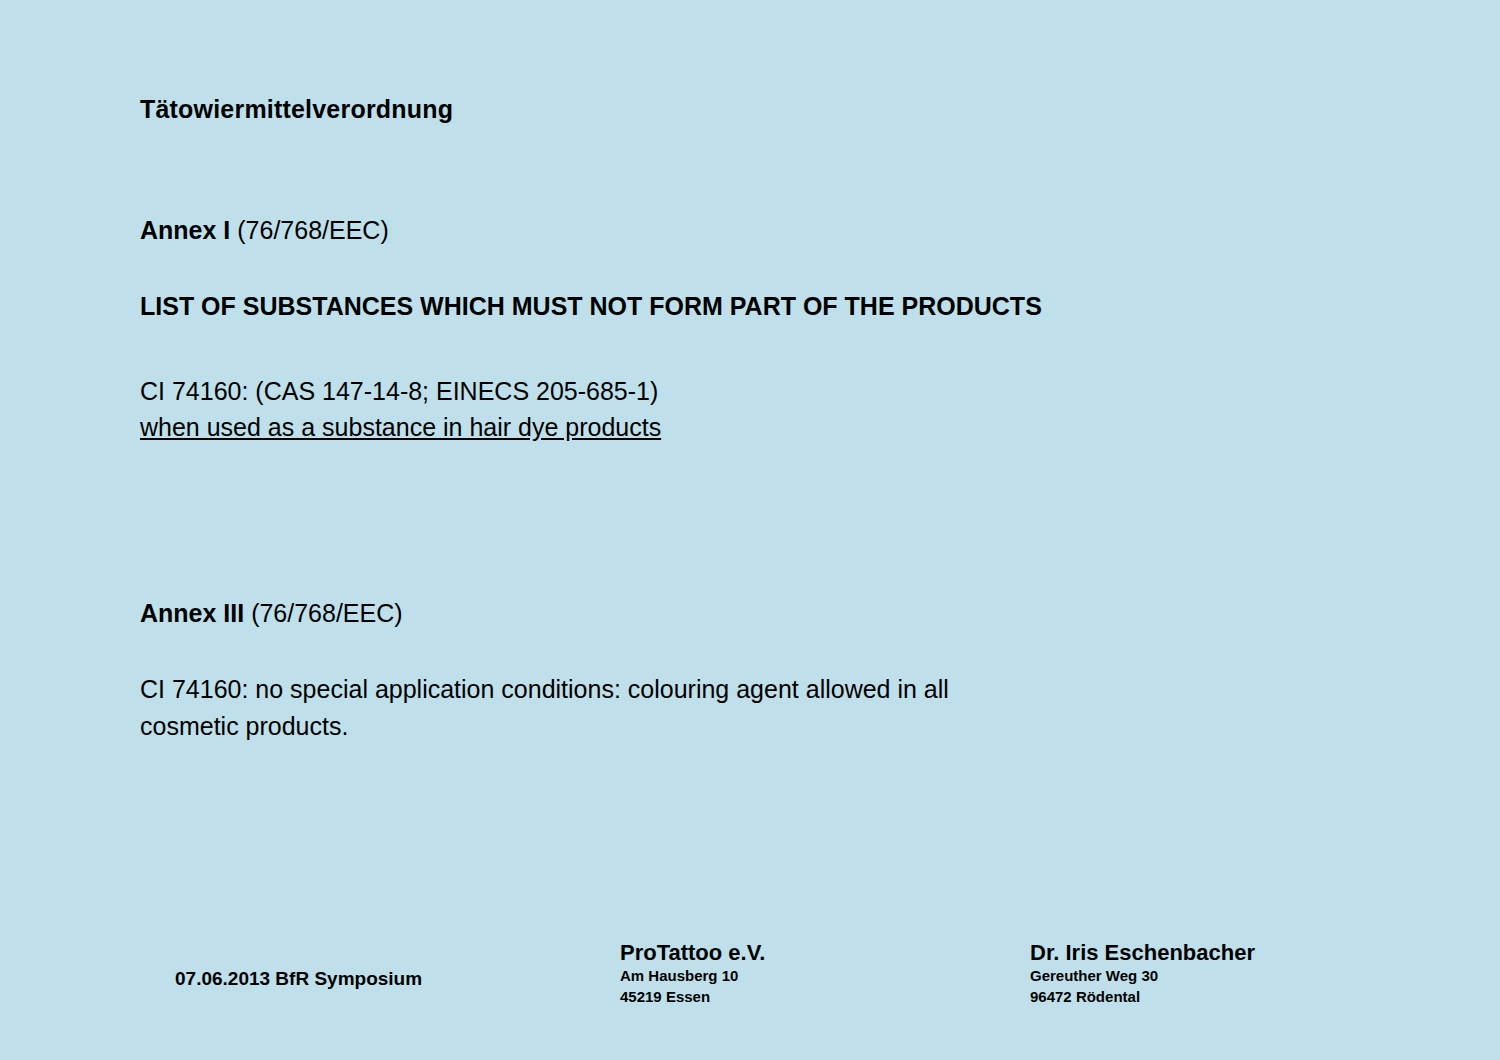Tätowiermittelverordnung
Annex I (76/768/EEC)
LIST OF SUBSTANCES WHICH MUST NOT FORM PART OF THE PRODUCTS
CI 74160: (CAS 147-14-8; EINECS 205-685-1)
when used as a substance in hair dye products
Annex III (76/768/EEC)
CI 74160: no special application conditions: colouring agent allowed in all
cosmetic products.
07.06.2013 BfR Symposium
ProTattoo e.V.
Am Hausberg 10
45219 Essen
Dr. Iris Eschenbacher
Gereuther Weg 30
96472 Rödental